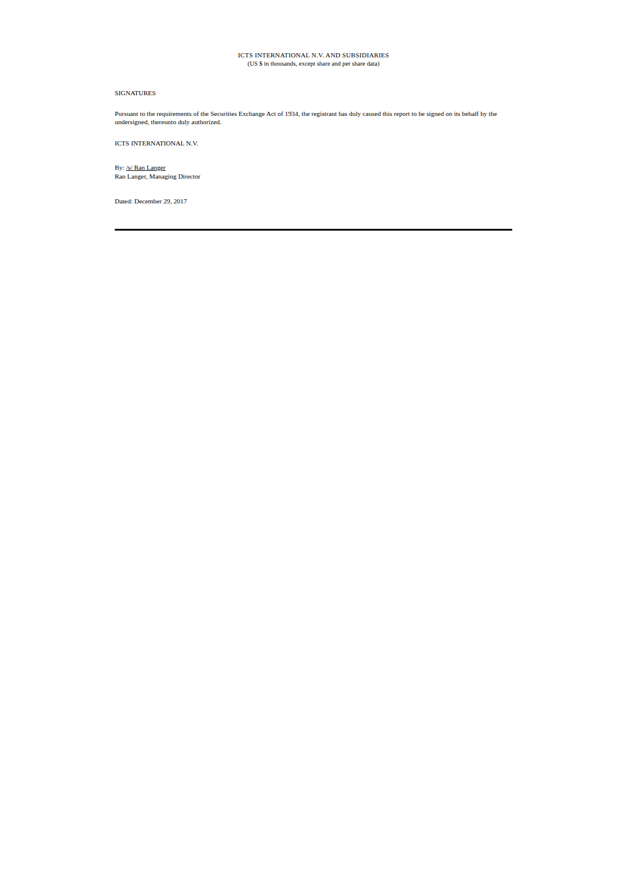ICTS INTERNATIONAL N.V. AND SUBSIDIARIES
(US $ in thousands, except share and per share data)
SIGNATURES
Pursuant to the requirements of the Securities Exchange Act of 1934, the registrant has duly caused this report to be signed on its behalf by the undersigned, thereunto duly authorized.
ICTS INTERNATIONAL N.V.
By: /s/ Ran Langer
Ran Langer, Managing Director
Dated: December 29, 2017